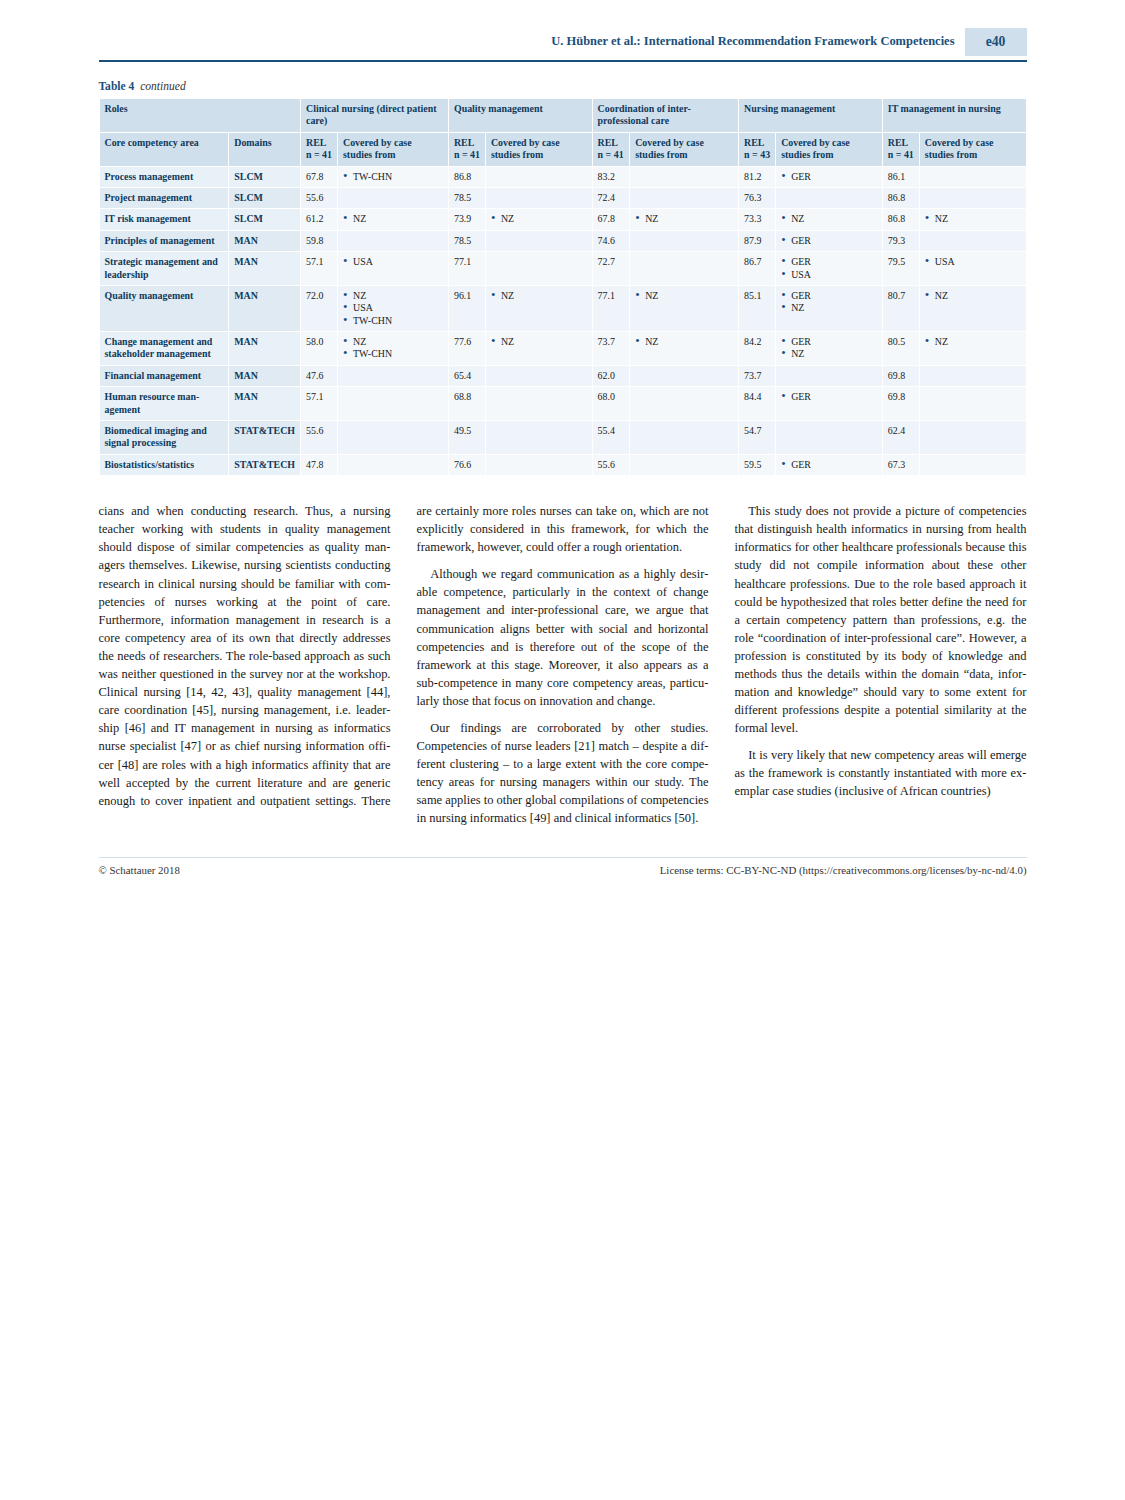U. Hübner et al.: International Recommendation Framework Competencies
e40
Table 4 continued
| Roles | Clinical nursing (direct patient care) | Quality manage­ment | Coordination of inter-professional care | Nursing manage­ment | IT management in nursing |
| --- | --- | --- | --- | --- | --- |
| Core competency area | Domains | REL n = 41 | Covered by case studies from | REL n = 41 | Covered by case studies from | REL n = 41 | Covered by case studies from | REL n = 43 | Covered by case studies from | REL n = 41 | Covered by case studies from |
| Process management | SLCM | 67.8 | TW-CHN | 86.8 | | 83.2 | | 81.2 | GER | 86.1 | |
| Project management | SLCM | 55.6 | | 78.5 | | 72.4 | | 76.3 | | 86.8 | |
| IT risk management | SLCM | 61.2 | NZ | 73.9 | NZ | 67.8 | NZ | 73.3 | NZ | 86.8 | NZ |
| Principles of manage­ment | MAN | 59.8 | | 78.5 | | 74.6 | | 87.9 | GER | 79.3 | |
| Strategic management and leadership | MAN | 57.1 | USA | 77.1 | | 72.7 | | 86.7 | GER USA | 79.5 | USA |
| Quality management | MAN | 72.0 | NZ USA TW-CHN | 96.1 | NZ | 77.1 | NZ | 85.1 | GER NZ | 80.7 | NZ |
| Change management and stakeholder man­agement | MAN | 58.0 | NZ TW-CHN | 77.6 | NZ | 73.7 | NZ | 84.2 | GER NZ | 80.5 | NZ |
| Financial management | MAN | 47.6 | | 65.4 | | 62.0 | | 73.7 | | 69.8 | |
| Human resource man­agement | MAN | 57.1 | | 68.8 | | 68.0 | | 84.4 | GER | 69.8 | |
| Biomedical imaging and signal processing | STAT&TECH | 55.6 | | 49.5 | | 55.4 | | 54.7 | | 62.4 | |
| Biostatistics/statistics | STAT&TECH | 47.8 | | 76.6 | | 55.6 | | 59.5 | GER | 67.3 | |
cians and when conducting research. Thus, a nursing teacher working with students in quality management should dispose of similar competencies as quality managers themselves. Likewise, nursing scientists conducting research in clinical nursing should be familiar with competencies of nurses working at the point of care. Furthermore, information management in research is a core competency area of its own that directly addresses the needs of researchers. The role-based approach as such was neither questioned in the survey nor at the workshop. Clinical nursing [14, 42, 43], quality management [44], care coordination [45], nursing management, i.e. leadership [46] and IT management in nursing as informatics nurse specialist [47] or as chief nursing information officer [48] are roles with a high informatics affinity that are well accepted by the current literature and are generic enough to cover inpatient and outpatient settings. There are certainly more roles nurses can take on, which are not explicitly considered in this framework, for which the framework, however, could offer a rough orientation.
Although we regard communication as a highly desirable competence, particularly in the context of change management and inter-professional care, we argue that communication aligns better with social and horizontal competencies and is therefore out of the scope of the framework at this stage. Moreover, it also appears as a sub-competence in many core competency areas, particularly those that focus on innovation and change.
Our findings are corroborated by other studies. Competencies of nurse leaders [21] match – despite a different clustering – to a large extent with the core competency areas for nursing managers within our study. The same applies to other global compilations of competencies in nursing informatics [49] and clinical informatics [50].
This study does not provide a picture of competencies that distinguish health informatics in nursing from health informatics for other healthcare professionals because this study did not compile information about these other healthcare professions. Due to the role based approach it could be hypothesized that roles better define the need for a certain competency pattern than professions, e.g. the role “coordination of inter-professional care”. However, a profession is constituted by its body of knowledge and methods thus the details within the domain “data, information and knowledge” should vary to some extent for different professions despite a potential similarity at the formal level.
It is very likely that new competency areas will emerge as the framework is constantly instantiated with more exemplar case studies (inclusive of African countries)
© Schattauer 2018
License terms: CC-BY-NC-ND (https://creativecommons.org/licenses/by-nc-nd/4.0)